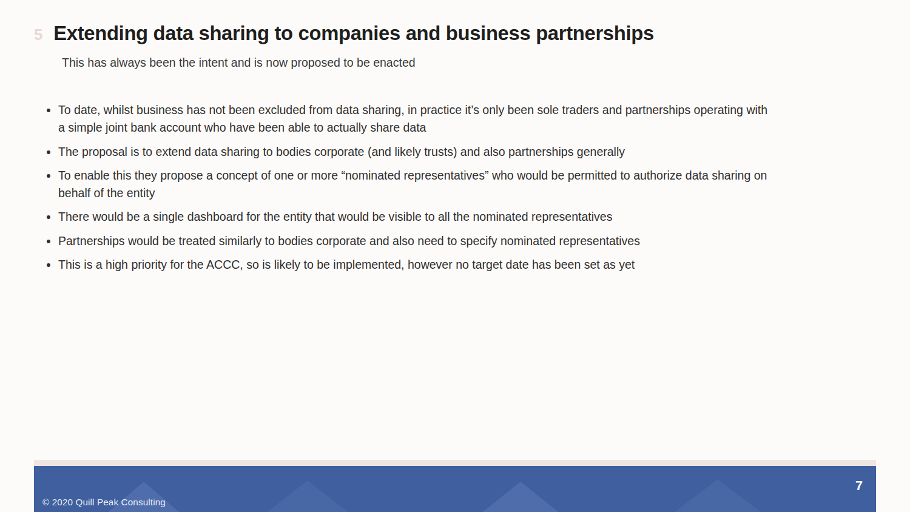5
Extending data sharing to companies and business partnerships
This has always been the intent and is now proposed to be enacted
To date, whilst business has not been excluded from data sharing, in practice it’s only been sole traders and partnerships operating with a simple joint bank account who have been able to actually share data
The proposal is to extend data sharing to bodies corporate (and likely trusts) and also partnerships generally
To enable this they propose a concept of one or more “nominated representatives” who would be permitted to authorize data sharing on behalf of the entity
There would be a single dashboard for the entity that would be visible to all the nominated representatives
Partnerships would be treated similarly to bodies corporate and also need to specify nominated representatives
This is a high priority for the ACCC, so is likely to be implemented, however no target date has been set as yet
© 2020 Quill Peak Consulting 7